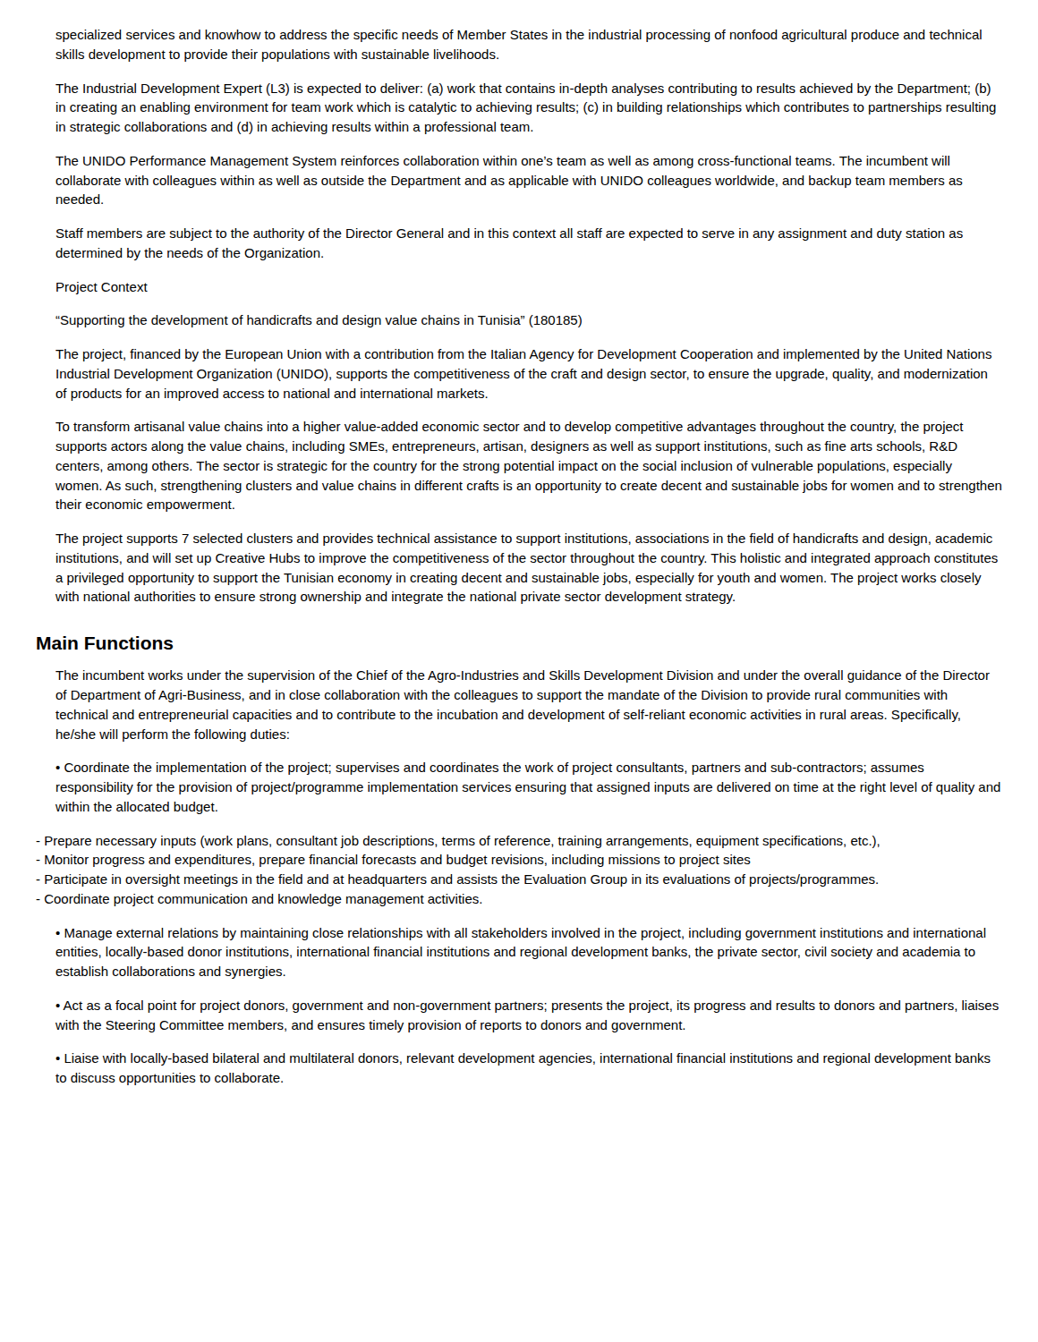specialized services and knowhow to address the specific needs of Member States in the industrial processing of nonfood agricultural produce and technical skills development to provide their populations with sustainable livelihoods.
The Industrial Development Expert (L3) is expected to deliver: (a) work that contains in-depth analyses contributing to results achieved by the Department; (b) in creating an enabling environment for team work which is catalytic to achieving results; (c) in building relationships which contributes to partnerships resulting in strategic collaborations and (d) in achieving results within a professional team.
The UNIDO Performance Management System reinforces collaboration within one’s team as well as among cross-functional teams. The incumbent will collaborate with colleagues within as well as outside the Department and as applicable with UNIDO colleagues worldwide, and backup team members as needed.
Staff members are subject to the authority of the Director General and in this context all staff are expected to serve in any assignment and duty station as determined by the needs of the Organization.
Project Context
“Supporting the development of handicrafts and design value chains in Tunisia” (180185)
The project, financed by the European Union with a contribution from the Italian Agency for Development Cooperation and implemented by the United Nations Industrial Development Organization (UNIDO), supports the competitiveness of the craft and design sector, to ensure the upgrade, quality, and modernization of products for an improved access to national and international markets.
To transform artisanal value chains into a higher value-added economic sector and to develop competitive advantages throughout the country, the project supports actors along the value chains, including SMEs, entrepreneurs, artisan, designers as well as support institutions, such as fine arts schools, R&D centers, among others. The sector is strategic for the country for the strong potential impact on the social inclusion of vulnerable populations, especially women. As such, strengthening clusters and value chains in different crafts is an opportunity to create decent and sustainable jobs for women and to strengthen their economic empowerment.
The project supports 7 selected clusters and provides technical assistance to support institutions, associations in the field of handicrafts and design, academic institutions, and will set up Creative Hubs to improve the competitiveness of the sector throughout the country. This holistic and integrated approach constitutes a privileged opportunity to support the Tunisian economy in creating decent and sustainable jobs, especially for youth and women. The project works closely with national authorities to ensure strong ownership and integrate the national private sector development strategy.
Main Functions
The incumbent works under the supervision of the Chief of the Agro-Industries and Skills Development Division and under the overall guidance of the Director of Department of Agri-Business, and in close collaboration with the colleagues to support the mandate of the Division to provide rural communities with technical and entrepreneurial capacities and to contribute to the incubation and development of self-reliant economic activities in rural areas. Specifically, he/she will perform the following duties:
• Coordinate the implementation of the project; supervises and coordinates the work of project consultants, partners and sub-contractors; assumes responsibility for the provision of project/programme implementation services ensuring that assigned inputs are delivered on time at the right level of quality and within the allocated budget.
- Prepare necessary inputs (work plans, consultant job descriptions, terms of reference, training arrangements, equipment specifications, etc.),
- Monitor progress and expenditures, prepare financial forecasts and budget revisions, including missions to project sites
- Participate in oversight meetings in the field and at headquarters and assists the Evaluation Group in its evaluations of projects/programmes.
- Coordinate project communication and knowledge management activities.
• Manage external relations by maintaining close relationships with all stakeholders involved in the project, including government institutions and international entities, locally-based donor institutions, international financial institutions and regional development banks, the private sector, civil society and academia to establish collaborations and synergies.
• Act as a focal point for project donors, government and non-government partners; presents the project, its progress and results to donors and partners, liaises with the Steering Committee members, and ensures timely provision of reports to donors and government.
• Liaise with locally-based bilateral and multilateral donors, relevant development agencies, international financial institutions and regional development banks to discuss opportunities to collaborate.